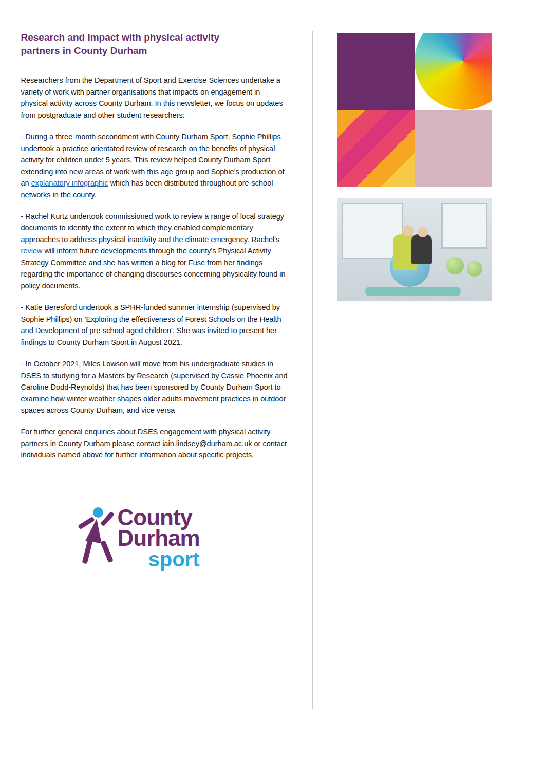Research and impact with physical activity
partners in County Durham
Researchers from the Department of Sport and Exercise Sciences undertake a variety of work with partner organisations that impacts on engagement in physical activity across County Durham. In this newsletter, we focus on updates from postgraduate and other student researchers:
- During a three-month secondment with County Durham Sport, Sophie Phillips undertook a practice-orientated review of research on the benefits of physical activity for children under 5 years. This review helped County Durham Sport extending into new areas of work with this age group and Sophie's production of an explanatory infographic which has been distributed throughout pre-school networks in the county.
- Rachel Kurtz undertook commissioned work to review a range of local strategy documents to identify the extent to which they enabled complementary approaches to address physical inactivity and the climate emergency. Rachel's review will inform future developments through the county's Physical Activity Strategy Committee and she has written a blog for Fuse from her findings regarding the importance of changing discourses concerning physicality found in policy documents.
- Katie Beresford undertook a SPHR-funded summer internship (supervised by Sophie Phillips) on 'Exploring the effectiveness of Forest Schools on the Health and Development of pre-school aged children'. She was invited to present her findings to County Durham Sport in August 2021.
- In October 2021, Miles Lowson will move from his undergraduate studies in DSES to studying for a Masters by Research (supervised by Cassie Phoenix and Caroline Dodd-Reynolds) that has been sponsored by County Durham Sport to examine how winter weather shapes older adults movement practices in outdoor spaces across County Durham, and vice versa
For further general enquiries about DSES engagement with physical activity partners in County Durham please contact iain.lindsey@durham.ac.uk or contact individuals named above for further information about specific projects.
County Durham sport